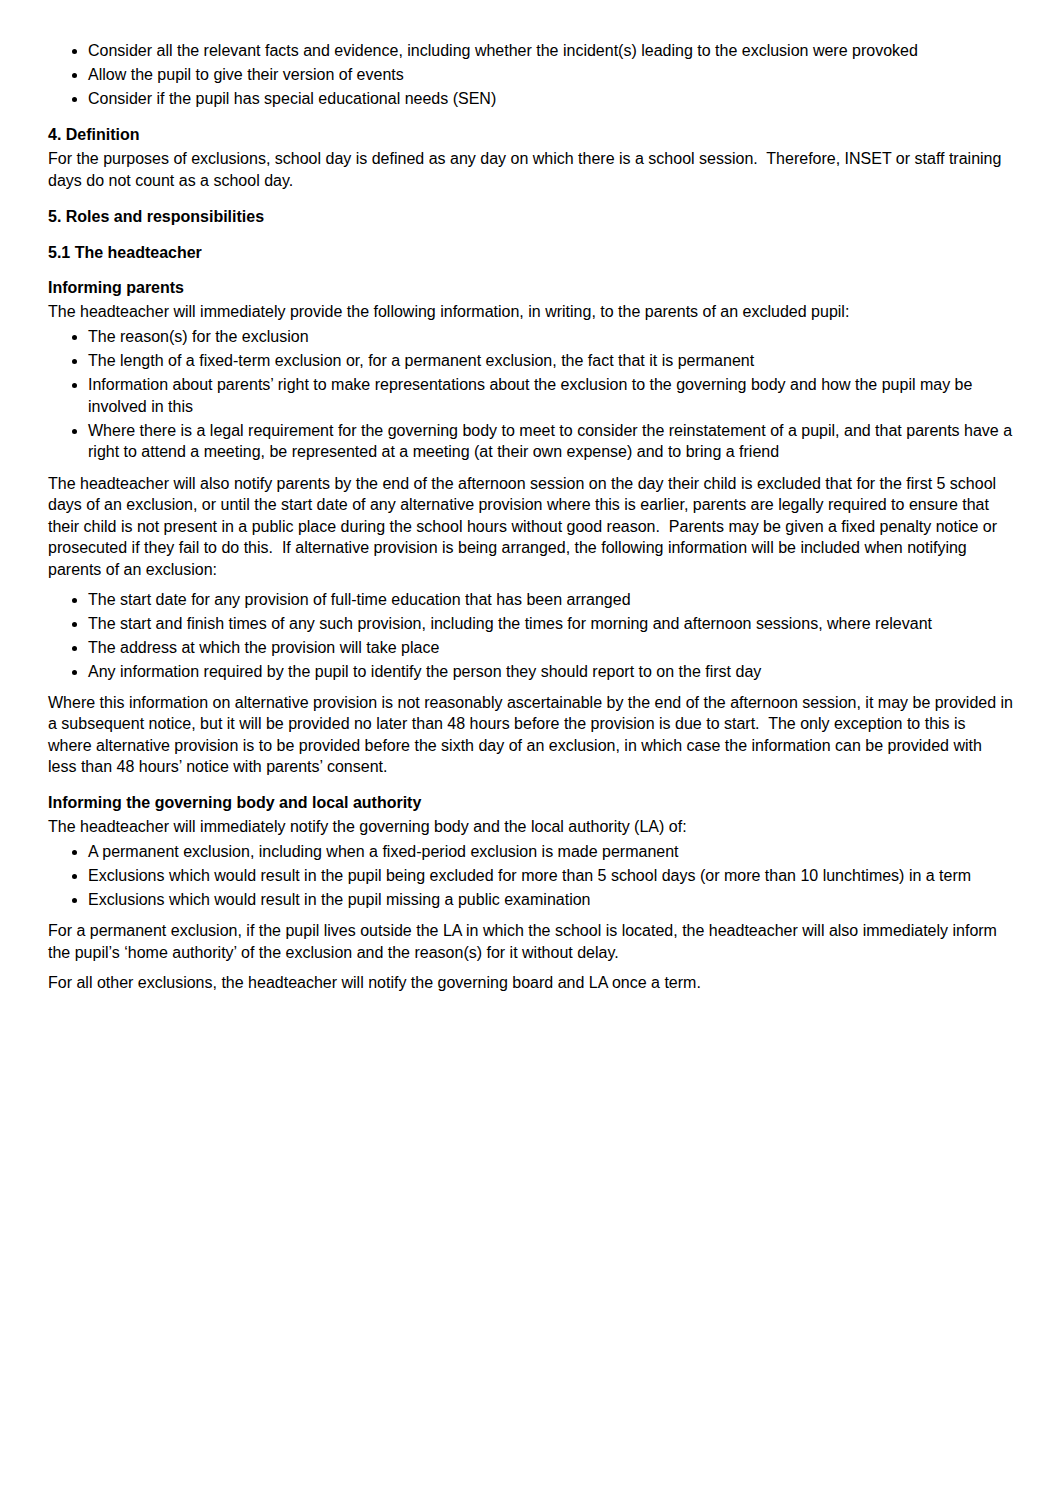Consider all the relevant facts and evidence, including whether the incident(s) leading to the exclusion were provoked
Allow the pupil to give their version of events
Consider if the pupil has special educational needs (SEN)
4. Definition
For the purposes of exclusions, school day is defined as any day on which there is a school session. Therefore, INSET or staff training days do not count as a school day.
5. Roles and responsibilities
5.1 The headteacher
Informing parents
The headteacher will immediately provide the following information, in writing, to the parents of an excluded pupil:
The reason(s) for the exclusion
The length of a fixed-term exclusion or, for a permanent exclusion, the fact that it is permanent
Information about parents’ right to make representations about the exclusion to the governing body and how the pupil may be involved in this
Where there is a legal requirement for the governing body to meet to consider the reinstatement of a pupil, and that parents have a right to attend a meeting, be represented at a meeting (at their own expense) and to bring a friend
The headteacher will also notify parents by the end of the afternoon session on the day their child is excluded that for the first 5 school days of an exclusion, or until the start date of any alternative provision where this is earlier, parents are legally required to ensure that their child is not present in a public place during the school hours without good reason. Parents may be given a fixed penalty notice or prosecuted if they fail to do this. If alternative provision is being arranged, the following information will be included when notifying parents of an exclusion:
The start date for any provision of full-time education that has been arranged
The start and finish times of any such provision, including the times for morning and afternoon sessions, where relevant
The address at which the provision will take place
Any information required by the pupil to identify the person they should report to on the first day
Where this information on alternative provision is not reasonably ascertainable by the end of the afternoon session, it may be provided in a subsequent notice, but it will be provided no later than 48 hours before the provision is due to start. The only exception to this is where alternative provision is to be provided before the sixth day of an exclusion, in which case the information can be provided with less than 48 hours’ notice with parents’ consent.
Informing the governing body and local authority
The headteacher will immediately notify the governing body and the local authority (LA) of:
A permanent exclusion, including when a fixed-period exclusion is made permanent
Exclusions which would result in the pupil being excluded for more than 5 school days (or more than 10 lunchtimes) in a term
Exclusions which would result in the pupil missing a public examination
For a permanent exclusion, if the pupil lives outside the LA in which the school is located, the headteacher will also immediately inform the pupil’s ‘home authority’ of the exclusion and the reason(s) for it without delay.
For all other exclusions, the headteacher will notify the governing board and LA once a term.